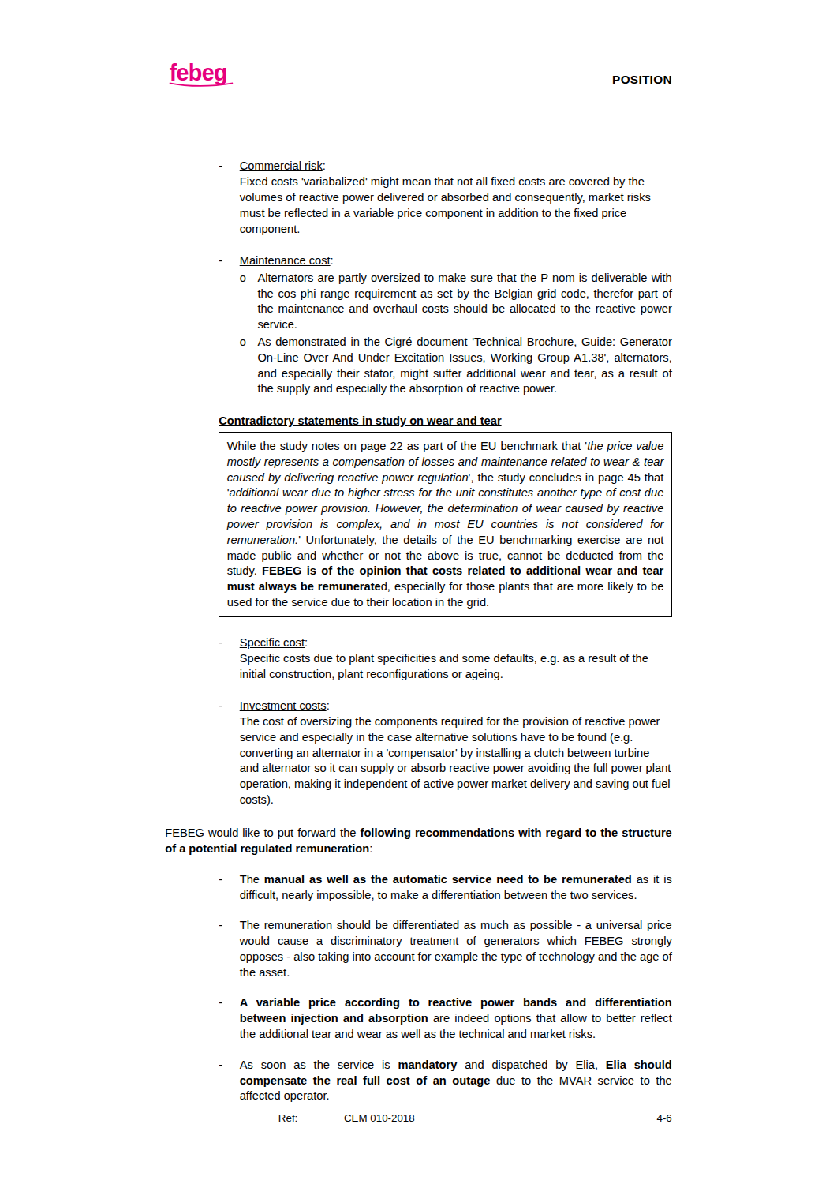febeg
POSITION
-
Commercial risk:
Fixed costs 'variabalized' might mean that not all fixed costs are covered by the volumes of reactive power delivered or absorbed and consequently, market risks must be reflected in a variable price component in addition to the fixed price component.
-
Maintenance cost:
o Alternators are partly oversized to make sure that the P nom is deliverable with the cos phi range requirement as set by the Belgian grid code, therefor part of the maintenance and overhaul costs should be allocated to the reactive power service.
o As demonstrated in the Cigré document 'Technical Brochure, Guide: Generator On-Line Over And Under Excitation Issues, Working Group A1.38', alternators, and especially their stator, might suffer additional wear and tear, as a result of the supply and especially the absorption of reactive power.
Contradictory statements in study on wear and tear
While the study notes on page 22 as part of the EU benchmark that 'the price value mostly represents a compensation of losses and maintenance related to wear & tear caused by delivering reactive power regulation', the study concludes in page 45 that 'additional wear due to higher stress for the unit constitutes another type of cost due to reactive power provision. However, the determination of wear caused by reactive power provision is complex, and in most EU countries is not considered for remuneration.' Unfortunately, the details of the EU benchmarking exercise are not made public and whether or not the above is true, cannot be deducted from the study. FEBEG is of the opinion that costs related to additional wear and tear must always be remunerated, especially for those plants that are more likely to be used for the service due to their location in the grid.
-
Specific cost:
Specific costs due to plant specificities and some defaults, e.g. as a result of the initial construction, plant reconfigurations or ageing.
-
Investment costs:
The cost of oversizing the components required for the provision of reactive power service and especially in the case alternative solutions have to be found (e.g. converting an alternator in a 'compensator' by installing a clutch between turbine and alternator so it can supply or absorb reactive power avoiding the full power plant operation, making it independent of active power market delivery and saving out fuel costs).
FEBEG would like to put forward the following recommendations with regard to the structure of a potential regulated remuneration:
-
The manual as well as the automatic service need to be remunerated as it is difficult, nearly impossible, to make a differentiation between the two services.
-
The remuneration should be differentiated as much as possible - a universal price would cause a discriminatory treatment of generators which FEBEG strongly opposes - also taking into account for example the type of technology and the age of the asset.
-
A variable price according to reactive power bands and differentiation between injection and absorption are indeed options that allow to better reflect the additional tear and wear as well as the technical and market risks.
-
As soon as the service is mandatory and dispatched by Elia, Elia should compensate the real full cost of an outage due to the MVAR service to the affected operator.
Ref:
CEM 010-2018
4-6